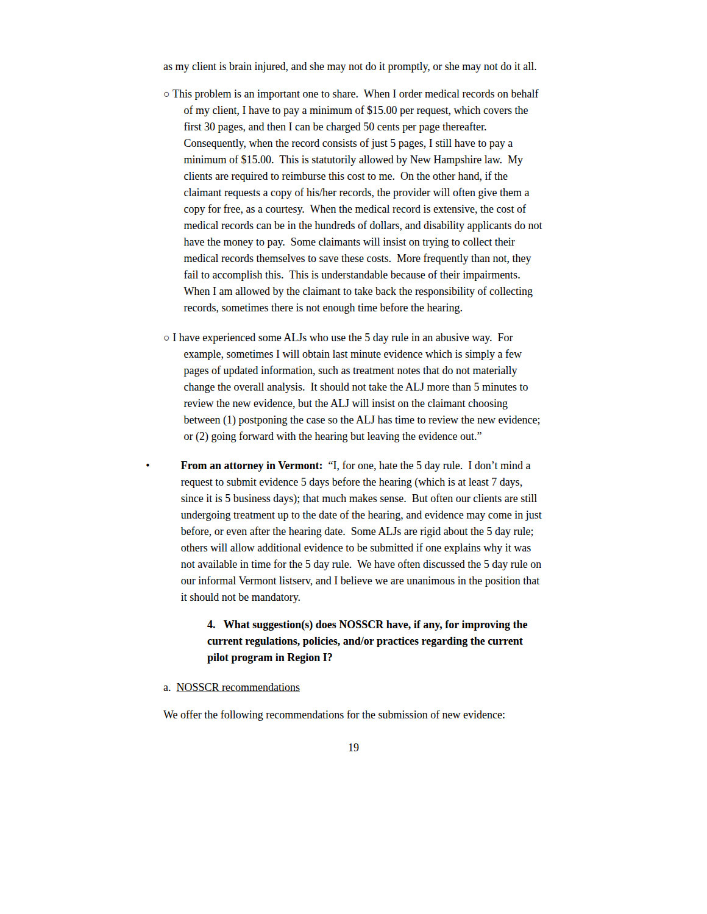as my client is brain injured, and she may not do it promptly, or she may not do it all.
○ This problem is an important one to share. When I order medical records on behalf of my client, I have to pay a minimum of $15.00 per request, which covers the first 30 pages, and then I can be charged 50 cents per page thereafter. Consequently, when the record consists of just 5 pages, I still have to pay a minimum of $15.00. This is statutorily allowed by New Hampshire law. My clients are required to reimburse this cost to me. On the other hand, if the claimant requests a copy of his/her records, the provider will often give them a copy for free, as a courtesy. When the medical record is extensive, the cost of medical records can be in the hundreds of dollars, and disability applicants do not have the money to pay. Some claimants will insist on trying to collect their medical records themselves to save these costs. More frequently than not, they fail to accomplish this. This is understandable because of their impairments. When I am allowed by the claimant to take back the responsibility of collecting records, sometimes there is not enough time before the hearing.
○ I have experienced some ALJs who use the 5 day rule in an abusive way. For example, sometimes I will obtain last minute evidence which is simply a few pages of updated information, such as treatment notes that do not materially change the overall analysis. It should not take the ALJ more than 5 minutes to review the new evidence, but the ALJ will insist on the claimant choosing between (1) postponing the case so the ALJ has time to review the new evidence; or (2) going forward with the hearing but leaving the evidence out.”
•From an attorney in Vermont: “I, for one, hate the 5 day rule. I don’t mind a request to submit evidence 5 days before the hearing (which is at least 7 days, since it is 5 business days); that much makes sense. But often our clients are still undergoing treatment up to the date of the hearing, and evidence may come in just before, or even after the hearing date. Some ALJs are rigid about the 5 day rule; others will allow additional evidence to be submitted if one explains why it was not available in time for the 5 day rule. We have often discussed the 5 day rule on our informal Vermont listserv, and I believe we are unanimous in the position that it should not be mandatory.
4. What suggestion(s) does NOSSCR have, if any, for improving the current regulations, policies, and/or practices regarding the current pilot program in Region I?
a. NOSSCR recommendations
We offer the following recommendations for the submission of new evidence:
19